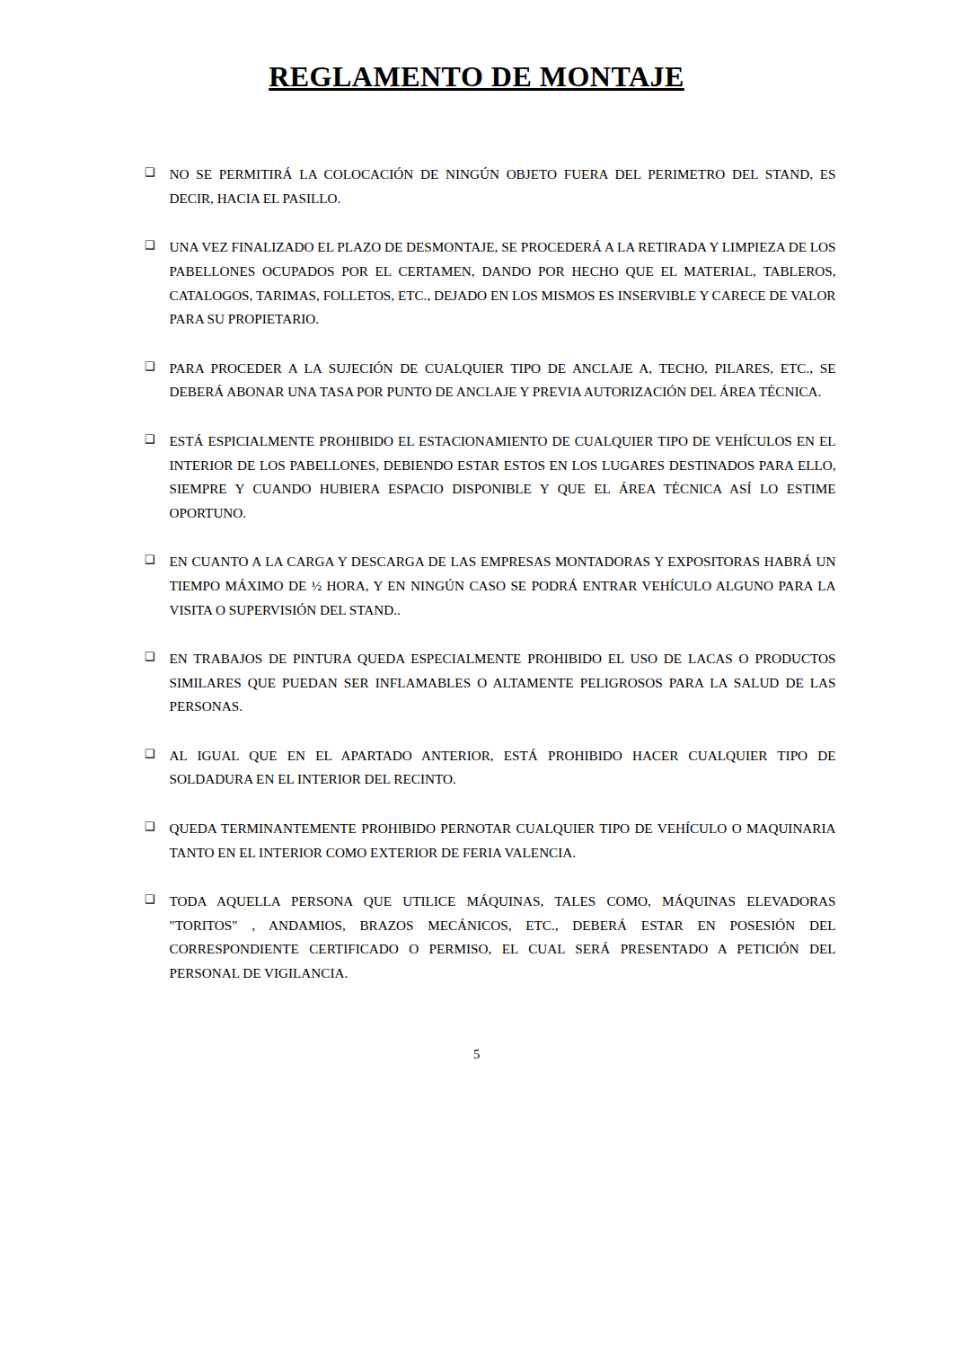REGLAMENTO DE MONTAJE
NO SE PERMITIRÁ LA COLOCACIÓN DE NINGÚN OBJETO FUERA DEL PERIMETRO DEL STAND, ES DECIR, HACIA EL PASILLO.
UNA VEZ FINALIZADO EL PLAZO DE DESMONTAJE, SE PROCEDERÁ A LA RETIRADA Y LIMPIEZA DE LOS PABELLONES OCUPADOS POR EL CERTAMEN, DANDO POR HECHO QUE EL MATERIAL, TABLEROS, CATALOGOS, TARIMAS, FOLLETOS, ETC., DEJADO EN LOS MISMOS ES INSERVIBLE Y CARECE DE VALOR PARA SU PROPIETARIO.
PARA PROCEDER A LA SUJECIÓN DE CUALQUIER TIPO DE ANCLAJE A, TECHO, PILARES, ETC., SE DEBERÁ ABONAR UNA TASA POR PUNTO DE ANCLAJE Y PREVIA AUTORIZACIÓN DEL ÁREA TÉCNICA.
ESTÁ ESPICIALMENTE PROHIBIDO EL ESTACIONAMIENTO DE CUALQUIER TIPO DE VEHÍCULOS EN EL INTERIOR DE LOS PABELLONES, DEBIENDO ESTAR ESTOS EN LOS LUGARES DESTINADOS PARA ELLO, SIEMPRE Y CUANDO HUBIERA ESPACIO DISPONIBLE Y QUE EL ÁREA TÉCNICA ASÍ LO ESTIME OPORTUNO.
EN CUANTO A LA CARGA Y DESCARGA DE LAS EMPRESAS MONTADORAS Y EXPOSITORAS HABRÁ UN TIEMPO MÁXIMO DE ½ HORA, Y EN NINGÚN CASO SE PODRÁ ENTRAR VEHÍCULO ALGUNO PARA LA VISITA O SUPERVISIÓN DEL STAND..
EN TRABAJOS DE PINTURA QUEDA ESPECIALMENTE PROHIBIDO EL USO DE LACAS O PRODUCTOS SIMILARES QUE PUEDAN SER INFLAMABLES O ALTAMENTE PELIGROSOS PARA LA SALUD DE LAS PERSONAS.
AL IGUAL QUE EN EL APARTADO ANTERIOR, ESTÁ PROHIBIDO HACER CUALQUIER TIPO DE SOLDADURA EN EL INTERIOR DEL RECINTO.
QUEDA TERMINANTEMENTE PROHIBIDO PERNOTAR CUALQUIER TIPO DE VEHÍCULO O MAQUINARIA TANTO EN EL INTERIOR COMO EXTERIOR DE FERIA VALENCIA.
TODA AQUELLA PERSONA QUE UTILICE MÁQUINAS, TALES COMO, MÁQUINAS ELEVADORAS "TORITOS" , ANDAMIOS, BRAZOS MECÁNICOS, ETC., DEBERÁ ESTAR EN POSESIÓN DEL CORRESPONDIENTE CERTIFICADO O PERMISO, EL CUAL SERÁ PRESENTADO A PETICIÓN DEL PERSONAL DE VIGILANCIA.
5